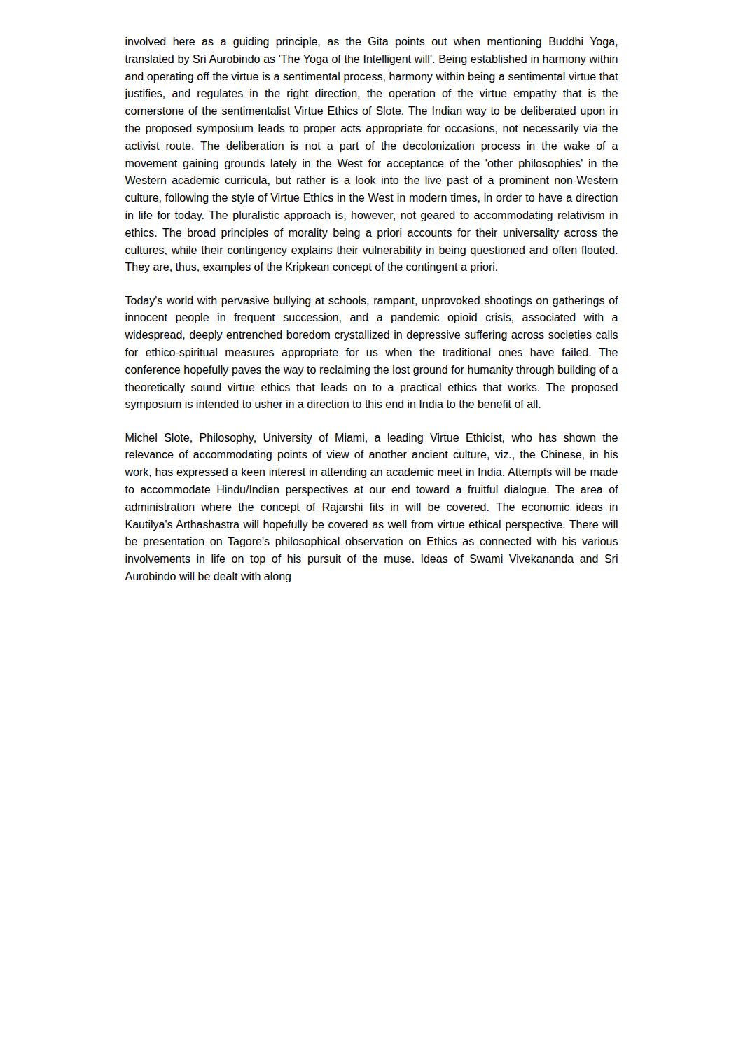involved here as a guiding principle, as the Gita points out when mentioning Buddhi Yoga, translated by Sri Aurobindo as 'The Yoga of the Intelligent will'. Being established in harmony within and operating off the virtue is a sentimental process, harmony within being a sentimental virtue that justifies, and regulates in the right direction, the operation of the virtue empathy that is the cornerstone of the sentimentalist Virtue Ethics of Slote. The Indian way to be deliberated upon in the proposed symposium leads to proper acts appropriate for occasions, not necessarily via the activist route. The deliberation is not a part of the decolonization process in the wake of a movement gaining grounds lately in the West for acceptance of the 'other philosophies' in the Western academic curricula, but rather is a look into the live past of a prominent non-Western culture, following the style of Virtue Ethics in the West in modern times, in order to have a direction in life for today. The pluralistic approach is, however, not geared to accommodating relativism in ethics. The broad principles of morality being a priori accounts for their universality across the cultures, while their contingency explains their vulnerability in being questioned and often flouted. They are, thus, examples of the Kripkean concept of the contingent a priori.
Today's world with pervasive bullying at schools, rampant, unprovoked shootings on gatherings of innocent people in frequent succession, and a pandemic opioid crisis, associated with a widespread, deeply entrenched boredom crystallized in depressive suffering across societies calls for ethico-spiritual measures appropriate for us when the traditional ones have failed. The conference hopefully paves the way to reclaiming the lost ground for humanity through building of a theoretically sound virtue ethics that leads on to a practical ethics that works. The proposed symposium is intended to usher in a direction to this end in India to the benefit of all.
Michel Slote, Philosophy, University of Miami, a leading Virtue Ethicist, who has shown the relevance of accommodating points of view of another ancient culture, viz., the Chinese, in his work, has expressed a keen interest in attending an academic meet in India. Attempts will be made to accommodate Hindu/Indian perspectives at our end toward a fruitful dialogue. The area of administration where the concept of Rajarshi fits in will be covered. The economic ideas in Kautilya's Arthashastra will hopefully be covered as well from virtue ethical perspective. There will be presentation on Tagore's philosophical observation on Ethics as connected with his various involvements in life on top of his pursuit of the muse. Ideas of Swami Vivekananda and Sri Aurobindo will be dealt with along